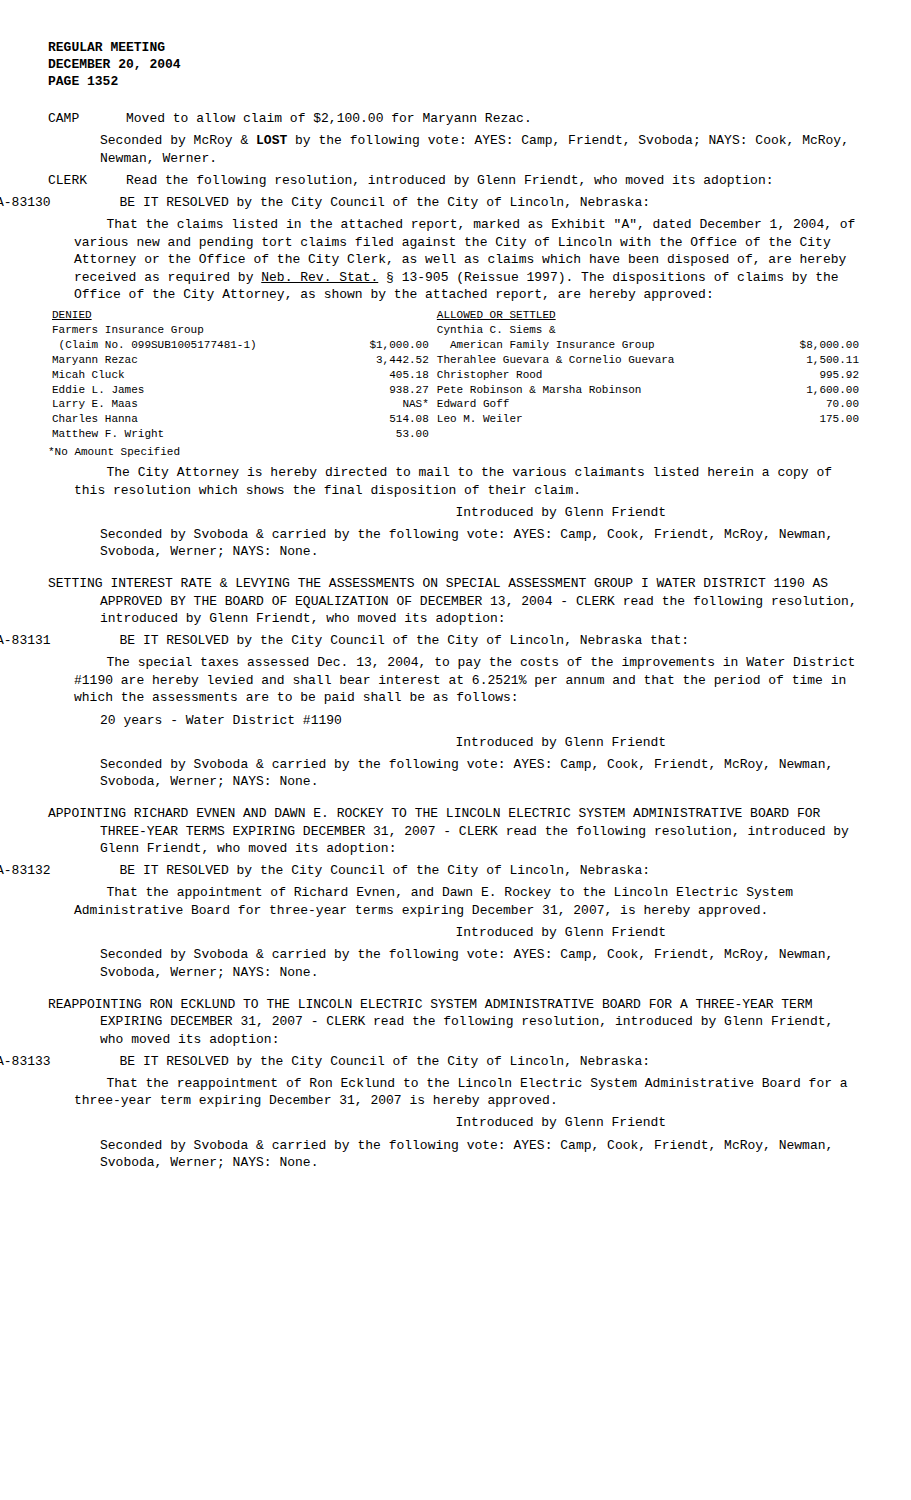REGULAR MEETING
DECEMBER 20, 2004
PAGE 1352
CAMP Moved to allow claim of $2,100.00 for Maryann Rezac.
Seconded by McRoy & LOST by the following vote: AYES: Camp, Friendt, Svoboda; NAYS: Cook, McRoy, Newman, Werner.
CLERK Read the following resolution, introduced by Glenn Friendt, who moved its adoption:
A-83130 BE IT RESOLVED by the City Council of the City of Lincoln, Nebraska:
That the claims listed in the attached report, marked as Exhibit "A", dated December 1, 2004, of various new and pending tort claims filed against the City of Lincoln with the Office of the City Attorney or the Office of the City Clerk, as well as claims which have been disposed of, are hereby received as required by Neb. Rev. Stat. § 13-905 (Reissue 1997). The dispositions of claims by the Office of the City Attorney, as shown by the attached report, are hereby approved:
| DENIED | ALLOWED OR SETTLED |
| Farmers Insurance Group | | Cynthia C. Siems & | |
| (Claim No. 099SUB1005177481-1) | $1,000.00 | American Family Insurance Group | $8,000.00 |
| Maryann Rezac | 3,442.52 | Therahlee Guevara & Cornelio Guevara | 1,500.11 |
| Micah Cluck | 405.18 | Christopher Rood | 995.92 |
| Eddie L. James | 938.27 | Pete Robinson & Marsha Robinson | 1,600.00 |
| Larry E. Maas | NAS* | Edward Goff | 70.00 |
| Charles Hanna | 514.08 | Leo M. Weiler | 175.00 |
| Matthew F. Wright | 53.00 | | |
*No Amount Specified
The City Attorney is hereby directed to mail to the various claimants listed herein a copy of this resolution which shows the final disposition of their claim.
Introduced by Glenn Friendt
Seconded by Svoboda & carried by the following vote: AYES: Camp, Cook, Friendt, McRoy, Newman, Svoboda, Werner; NAYS: None.
SETTING INTEREST RATE & LEVYING THE ASSESSMENTS ON SPECIAL ASSESSMENT GROUP I WATER DISTRICT 1190 AS APPROVED BY THE BOARD OF EQUALIZATION OF DECEMBER 13, 2004 - CLERK read the following resolution, introduced by Glenn Friendt, who moved its adoption:
A-83131 BE IT RESOLVED by the City Council of the City of Lincoln, Nebraska that:
The special taxes assessed Dec. 13, 2004, to pay the costs of the improvements in Water District #1190 are hereby levied and shall bear interest at 6.2521% per annum and that the period of time in which the assessments are to be paid shall be as follows:
20 years - Water District #1190
Introduced by Glenn Friendt
Seconded by Svoboda & carried by the following vote: AYES: Camp, Cook, Friendt, McRoy, Newman, Svoboda, Werner; NAYS: None.
APPOINTING RICHARD EVNEN AND DAWN E. ROCKEY TO THE LINCOLN ELECTRIC SYSTEM ADMINISTRATIVE BOARD FOR THREE-YEAR TERMS EXPIRING DECEMBER 31, 2007 - CLERK read the following resolution, introduced by Glenn Friendt, who moved its adoption:
A-83132 BE IT RESOLVED by the City Council of the City of Lincoln, Nebraska:
That the appointment of Richard Evnen, and Dawn E. Rockey to the Lincoln Electric System Administrative Board for three-year terms expiring December 31, 2007, is hereby approved.
Introduced by Glenn Friendt
Seconded by Svoboda & carried by the following vote: AYES: Camp, Cook, Friendt, McRoy, Newman, Svoboda, Werner; NAYS: None.
REAPPOINTING RON ECKLUND TO THE LINCOLN ELECTRIC SYSTEM ADMINISTRATIVE BOARD FOR A THREE-YEAR TERM EXPIRING DECEMBER 31, 2007 - CLERK read the following resolution, introduced by Glenn Friendt, who moved its adoption:
A-83133 BE IT RESOLVED by the City Council of the City of Lincoln, Nebraska:
That the reappointment of Ron Ecklund to the Lincoln Electric System Administrative Board for a three-year term expiring December 31, 2007 is hereby approved.
Introduced by Glenn Friendt
Seconded by Svoboda & carried by the following vote: AYES: Camp, Cook, Friendt, McRoy, Newman, Svoboda, Werner; NAYS: None.